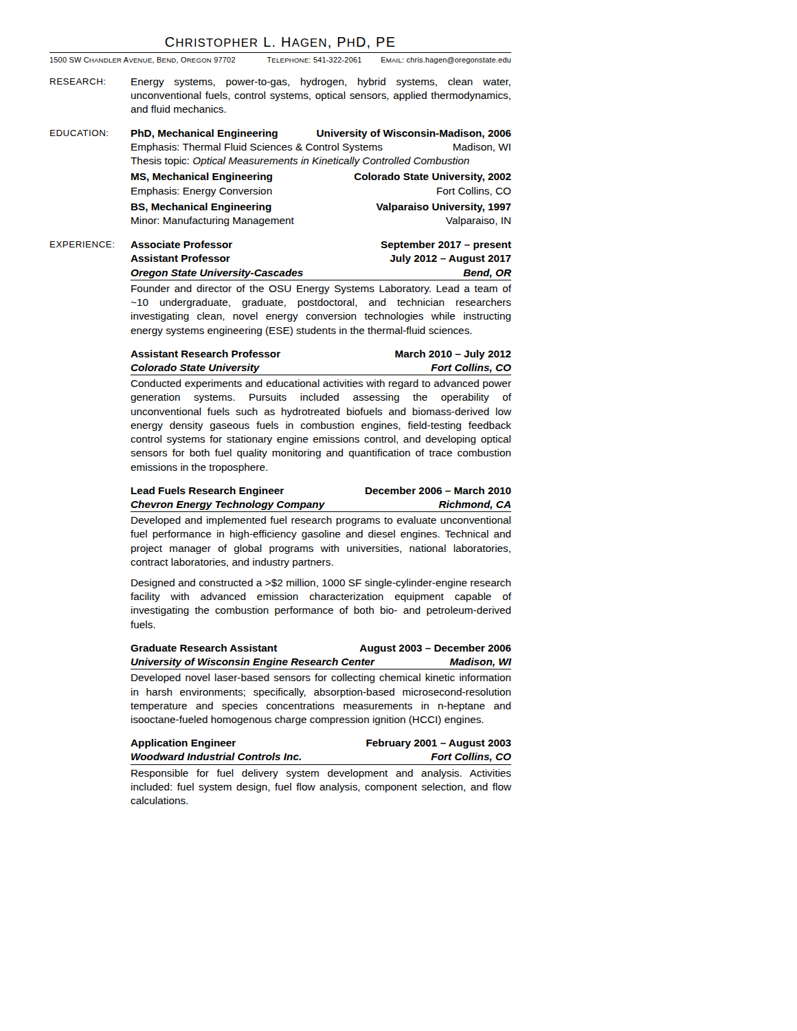CHRISTOPHER L. HAGEN, PHD, PE
1500 SW CHANDLER AVENUE, BEND, OREGON 97702 TELEPHONE: 541-322-2061 EMAIL: chris.hagen@oregonstate.edu
Research:
Energy systems, power-to-gas, hydrogen, hybrid systems, clean water, unconventional fuels, control systems, optical sensors, applied thermodynamics, and fluid mechanics.
Education:
PhD, Mechanical Engineering University of Wisconsin-Madison, 2006
Emphasis: Thermal Fluid Sciences & Control Systems Madison, WI
Thesis topic: Optical Measurements in Kinetically Controlled Combustion
MS, Mechanical Engineering Colorado State University, 2002
Emphasis: Energy Conversion Fort Collins, CO
BS, Mechanical Engineering Valparaiso University, 1997
Minor: Manufacturing Management Valparaiso, IN
Experience:
Associate Professor September 2017 – present
Assistant Professor July 2012 – August 2017
Oregon State University-Cascades Bend, OR
Founder and director of the OSU Energy Systems Laboratory. Lead a team of ~10 undergraduate, graduate, postdoctoral, and technician researchers investigating clean, novel energy conversion technologies while instructing energy systems engineering (ESE) students in the thermal-fluid sciences.
Assistant Research Professor March 2010 – July 2012
Colorado State University Fort Collins, CO
Conducted experiments and educational activities with regard to advanced power generation systems. Pursuits included assessing the operability of unconventional fuels such as hydrotreated biofuels and biomass-derived low energy density gaseous fuels in combustion engines, field-testing feedback control systems for stationary engine emissions control, and developing optical sensors for both fuel quality monitoring and quantification of trace combustion emissions in the troposphere.
Lead Fuels Research Engineer December 2006 – March 2010
Chevron Energy Technology Company Richmond, CA
Developed and implemented fuel research programs to evaluate unconventional fuel performance in high-efficiency gasoline and diesel engines. Technical and project manager of global programs with universities, national laboratories, contract laboratories, and industry partners.
Designed and constructed a >$2 million, 1000 SF single-cylinder-engine research facility with advanced emission characterization equipment capable of investigating the combustion performance of both bio- and petroleum-derived fuels.
Graduate Research Assistant August 2003 – December 2006
University of Wisconsin Engine Research Center Madison, WI
Developed novel laser-based sensors for collecting chemical kinetic information in harsh environments; specifically, absorption-based microsecond-resolution temperature and species concentrations measurements in n-heptane and isooctane-fueled homogenous charge compression ignition (HCCI) engines.
Application Engineer February 2001 – August 2003
Woodward Industrial Controls Inc. Fort Collins, CO
Responsible for fuel delivery system development and analysis. Activities included: fuel system design, fuel flow analysis, component selection, and flow calculations.